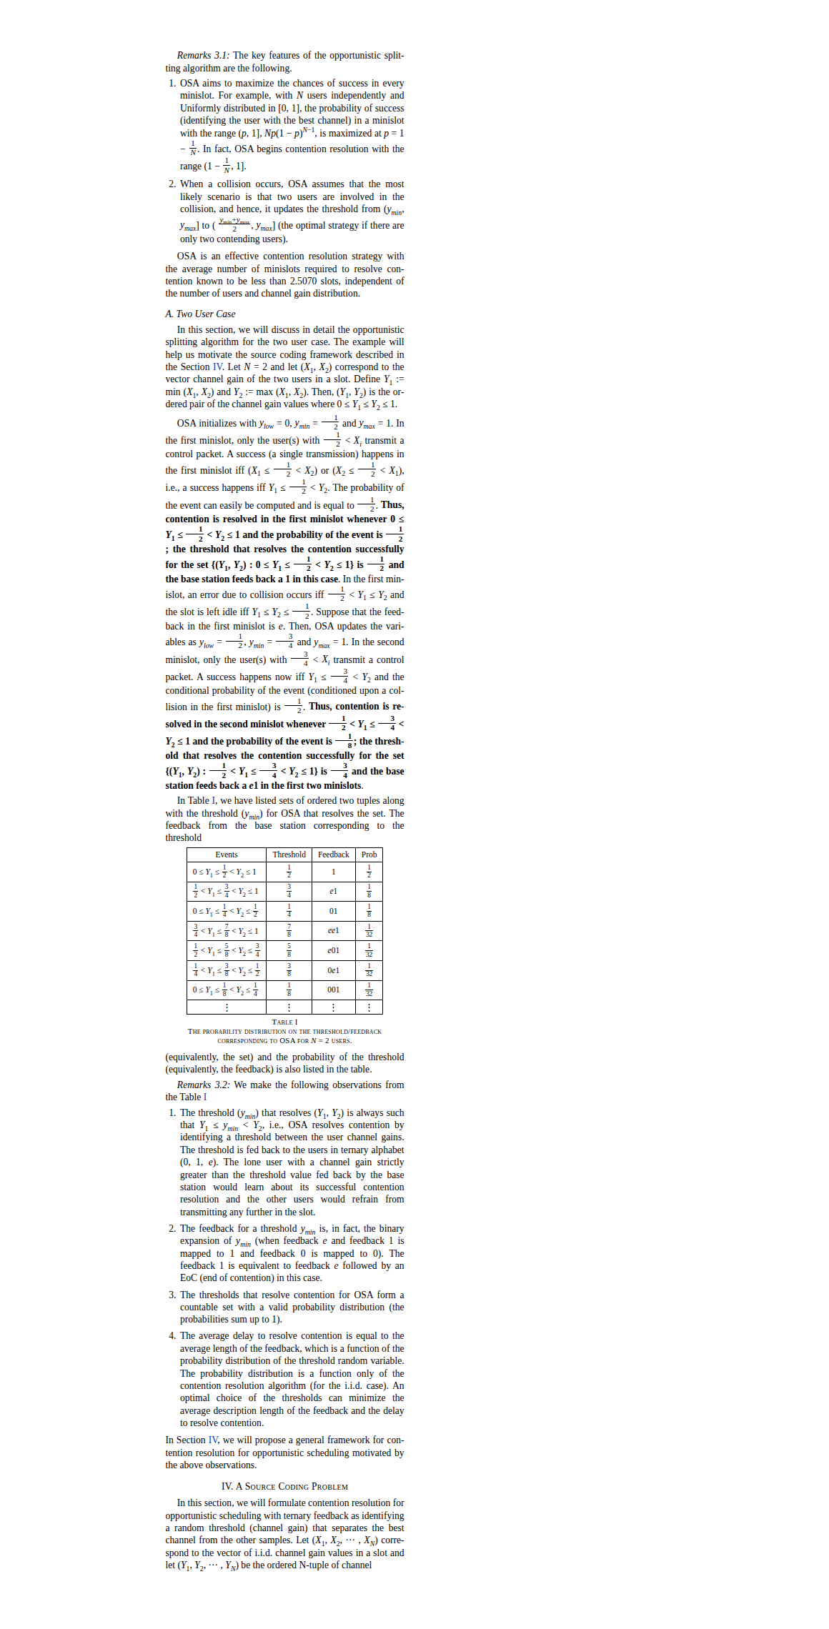Remarks 3.1: The key features of the opportunistic splitting algorithm are the following.
OSA aims to maximize the chances of success in every minislot. For example, with N users independently and Uniformly distributed in [0, 1], the probability of success (identifying the user with the best channel) in a minislot with the range (p, 1], Np(1 − p)N−1, is maximized at p = 1 − 1 N. In fact, OSA begins contention resolution with the range (1 − 1 N, 1].
When a collision occurs, OSA assumes that the most likely scenario is that two users are involved in the collision, and hence, it updates the threshold from (ymin, ymax] to ( ymin+ymax 2, ymax] (the optimal strategy if there are only two contending users).
OSA is an effective contention resolution strategy with the average number of minislots required to resolve contention known to be less than 2.5070 slots, independent of the number of users and channel gain distribution.
A. Two User Case
In this section, we will discuss in detail the opportunistic splitting algorithm for the two user case. The example will help us motivate the source coding framework described in the Section IV. Let N = 2 and let (X1, X2) correspond to the vector channel gain of the two users in a slot. Define Y1 := min (X1, X2) and Y2 := max (X1, X2). Then, (Y1, Y2) is the ordered pair of the channel gain values where 0 ≤ Y1 ≤ Y2 ≤ 1.
OSA initializes with ylow = 0, ymin = 12 and ymax = 1. In the first minislot, only the user(s) with 12 < Xi transmit a control packet. A success (a single transmission) happens in the first minislot iff (X1 ≤ 12 < X2) or (X2 ≤ 12 < X1), i.e., a success happens iff Y1 ≤ 12 < Y2. The probability of the event can easily be computed and is equal to 12. Thus, contention is resolved in the first minislot whenever 0 ≤ Y1 ≤ 12 < Y2 ≤ 1 and the probability of the event is 12; the threshold that resolves the contention successfully for the set {(Y1, Y2) : 0 ≤ Y1 ≤ 12 < Y2 ≤ 1} is 12 and the base station feeds back a 1 in this case. In the first minislot, an error due to collision occurs iff 12 < Y1 ≤ Y2 and the slot is left idle iff Y1 ≤ Y2 ≤ 12. Suppose that the feedback in the first minislot is e. Then, OSA updates the variables as ylow = 12, ymin = 34 and ymax = 1. In the second minislot, only the user(s) with 34 < Xi transmit a control packet. A success happens now iff Y1 ≤ 34 < Y2 and the conditional probability of the event (conditioned upon a collision in the first minislot) is 12. Thus, contention is resolved in the second minislot whenever 12 < Y1 ≤ 34 < Y2 ≤ 1 and the probability of the event is 18; the threshold that resolves the contention successfully for the set {(Y1, Y2) : 12 < Y1 ≤ 34 < Y2 ≤ 1} is 34 and the base station feeds back a e1 in the first two minislots.
In Table I, we have listed sets of ordered two tuples along with the threshold (ymin) for OSA that resolves the set. The feedback from the base station corresponding to the threshold
| Events | Threshold | Feedback | Prob |
| --- | --- | --- | --- |
| 0 ≤ Y 1 ≤ 1 2 < Y 2 ≤ 1 | 1 2 | 1 | 1 2 |
| 1 2 < Y 1 ≤ 3 4 < Y 2 ≤ 1 | 3 4 | e 1 | 1 8 |
| 0 ≤ Y 1 ≤ 1 4 < Y 2 ≤ 1 2 | 1 4 | 01 | 1 8 |
| 3 4 < Y 1 ≤ 7 8 < Y 2 ≤ 1 | 7 8 | ee 1 | 1 32 |
| 1 2 < Y 1 ≤ 5 8 < Y 2 ≤ 3 4 | 5 8 | e 01 | 1 32 |
| 1 4 < Y 1 ≤ 3 8 < Y 2 ≤ 1 2 | 3 8 | 0 e 1 | 1 32 |
| 0 ≤ Y 1 ≤ 1 8 < Y 2 ≤ 1 4 | 1 8 | 001 | 1 32 |
| ⋮ | ⋮ | ⋮ | ⋮ |
Table I
The probability distribution on the threshold/feedback corresponding to OSA for N = 2 users.
(equivalently, the set) and the probability of the threshold (equivalently, the feedback) is also listed in the table.
Remarks 3.2: We make the following observations from the Table I
The threshold (ymin) that resolves (Y1, Y2) is always such that Y1 ≤ ymin < Y2, i.e., OSA resolves contention by identifying a threshold between the user channel gains. The threshold is fed back to the users in ternary alphabet (0, 1, e). The lone user with a channel gain strictly greater than the threshold value fed back by the base station would learn about its successful contention resolution and the other users would refrain from transmitting any further in the slot.
The feedback for a threshold ymin is, in fact, the binary expansion of ymin (when feedback e and feedback 1 is mapped to 1 and feedback 0 is mapped to 0). The feedback 1 is equivalent to feedback e followed by an EoC (end of contention) in this case.
The thresholds that resolve contention for OSA form a countable set with a valid probability distribution (the probabilities sum up to 1).
The average delay to resolve contention is equal to the average length of the feedback, which is a function of the probability distribution of the threshold random variable. The probability distribution is a function only of the contention resolution algorithm (for the i.i.d. case). An optimal choice of the thresholds can minimize the average description length of the feedback and the delay to resolve contention.
In Section IV, we will propose a general framework for contention resolution for opportunistic scheduling motivated by the above observations.
IV. A Source Coding Problem
In this section, we will formulate contention resolution for opportunistic scheduling with ternary feedback as identifying a random threshold (channel gain) that separates the best channel from the other samples. Let (X1, X2, ··· , XN) correspond to the vector of i.i.d. channel gain values in a slot and let (Y1, Y2, ··· , YN) be the ordered N-tuple of channel